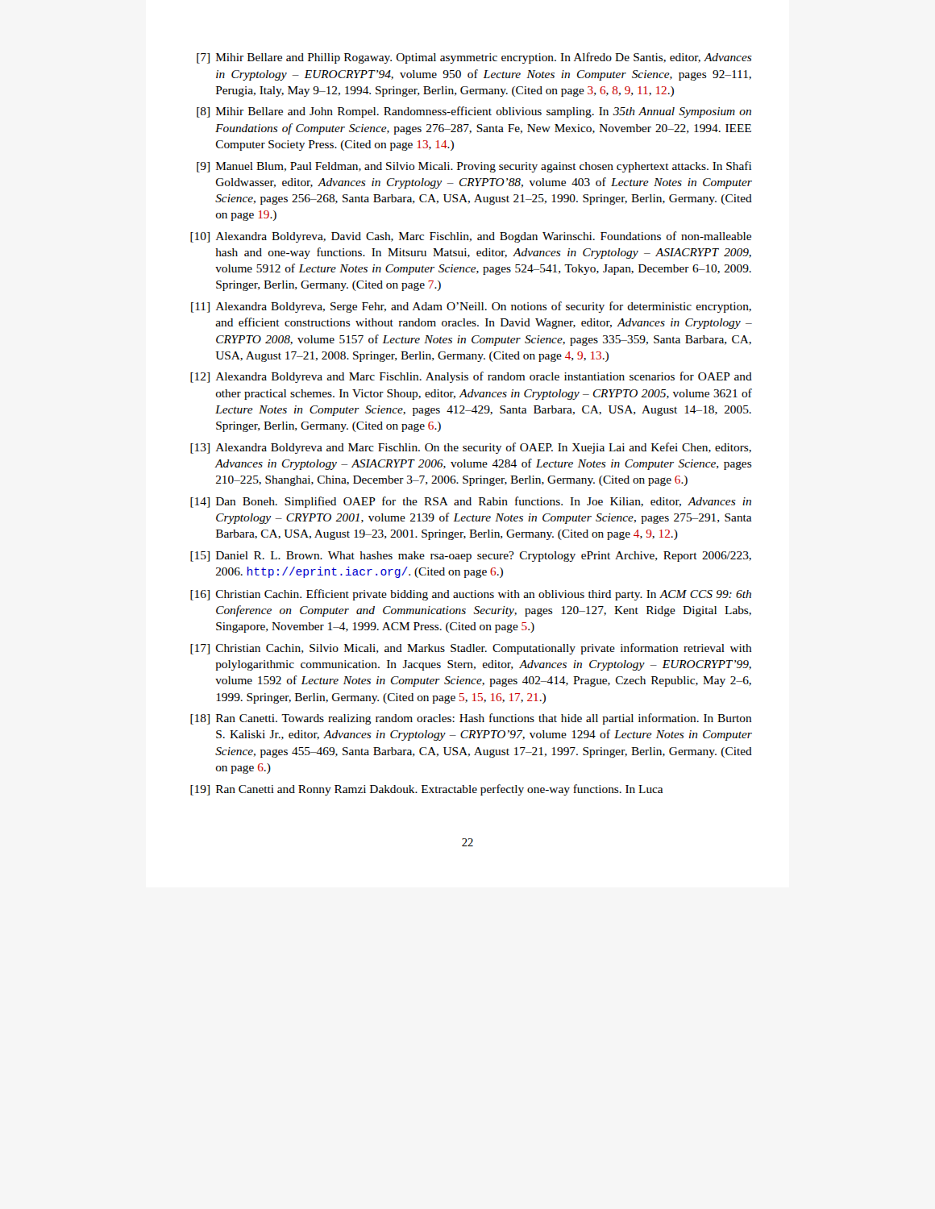[7] Mihir Bellare and Phillip Rogaway. Optimal asymmetric encryption. In Alfredo De Santis, editor, Advances in Cryptology – EUROCRYPT’94, volume 950 of Lecture Notes in Computer Science, pages 92–111, Perugia, Italy, May 9–12, 1994. Springer, Berlin, Germany. (Cited on page 3, 6, 8, 9, 11, 12.)
[8] Mihir Bellare and John Rompel. Randomness-efficient oblivious sampling. In 35th Annual Symposium on Foundations of Computer Science, pages 276–287, Santa Fe, New Mexico, November 20–22, 1994. IEEE Computer Society Press. (Cited on page 13, 14.)
[9] Manuel Blum, Paul Feldman, and Silvio Micali. Proving security against chosen cyphertext attacks. In Shafi Goldwasser, editor, Advances in Cryptology – CRYPTO’88, volume 403 of Lecture Notes in Computer Science, pages 256–268, Santa Barbara, CA, USA, August 21–25, 1990. Springer, Berlin, Germany. (Cited on page 19.)
[10] Alexandra Boldyreva, David Cash, Marc Fischlin, and Bogdan Warinschi. Foundations of non-malleable hash and one-way functions. In Mitsuru Matsui, editor, Advances in Cryptology – ASIACRYPT 2009, volume 5912 of Lecture Notes in Computer Science, pages 524–541, Tokyo, Japan, December 6–10, 2009. Springer, Berlin, Germany. (Cited on page 7.)
[11] Alexandra Boldyreva, Serge Fehr, and Adam O’Neill. On notions of security for deterministic encryption, and efficient constructions without random oracles. In David Wagner, editor, Advances in Cryptology – CRYPTO 2008, volume 5157 of Lecture Notes in Computer Science, pages 335–359, Santa Barbara, CA, USA, August 17–21, 2008. Springer, Berlin, Germany. (Cited on page 4, 9, 13.)
[12] Alexandra Boldyreva and Marc Fischlin. Analysis of random oracle instantiation scenarios for OAEP and other practical schemes. In Victor Shoup, editor, Advances in Cryptology – CRYPTO 2005, volume 3621 of Lecture Notes in Computer Science, pages 412–429, Santa Barbara, CA, USA, August 14–18, 2005. Springer, Berlin, Germany. (Cited on page 6.)
[13] Alexandra Boldyreva and Marc Fischlin. On the security of OAEP. In Xuejia Lai and Kefei Chen, editors, Advances in Cryptology – ASIACRYPT 2006, volume 4284 of Lecture Notes in Computer Science, pages 210–225, Shanghai, China, December 3–7, 2006. Springer, Berlin, Germany. (Cited on page 6.)
[14] Dan Boneh. Simplified OAEP for the RSA and Rabin functions. In Joe Kilian, editor, Advances in Cryptology – CRYPTO 2001, volume 2139 of Lecture Notes in Computer Science, pages 275–291, Santa Barbara, CA, USA, August 19–23, 2001. Springer, Berlin, Germany. (Cited on page 4, 9, 12.)
[15] Daniel R. L. Brown. What hashes make rsa-oaep secure? Cryptology ePrint Archive, Report 2006/223, 2006. http://eprint.iacr.org/. (Cited on page 6.)
[16] Christian Cachin. Efficient private bidding and auctions with an oblivious third party. In ACM CCS 99: 6th Conference on Computer and Communications Security, pages 120–127, Kent Ridge Digital Labs, Singapore, November 1–4, 1999. ACM Press. (Cited on page 5.)
[17] Christian Cachin, Silvio Micali, and Markus Stadler. Computationally private information retrieval with polylogarithmic communication. In Jacques Stern, editor, Advances in Cryptology – EUROCRYPT’99, volume 1592 of Lecture Notes in Computer Science, pages 402–414, Prague, Czech Republic, May 2–6, 1999. Springer, Berlin, Germany. (Cited on page 5, 15, 16, 17, 21.)
[18] Ran Canetti. Towards realizing random oracles: Hash functions that hide all partial information. In Burton S. Kaliski Jr., editor, Advances in Cryptology – CRYPTO’97, volume 1294 of Lecture Notes in Computer Science, pages 455–469, Santa Barbara, CA, USA, August 17–21, 1997. Springer, Berlin, Germany. (Cited on page 6.)
[19] Ran Canetti and Ronny Ramzi Dakdouk. Extractable perfectly one-way functions. In Luca
22